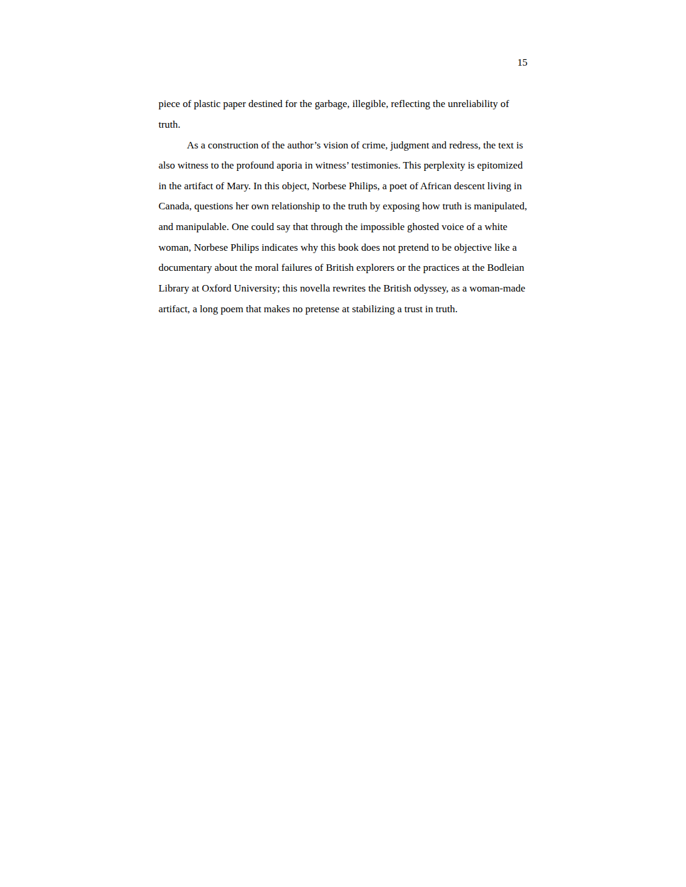15
piece of plastic paper destined for the garbage, illegible, reflecting the unreliability of truth.
As a construction of the author’s vision of crime, judgment and redress, the text is also witness to the profound aporia in witness’ testimonies. This perplexity is epitomized in the artifact of Mary. In this object, Norbese Philips, a poet of African descent living in Canada, questions her own relationship to the truth by exposing how truth is manipulated, and manipulable. One could say that through the impossible ghosted voice of a white woman, Norbese Philips indicates why this book does not pretend to be objective like a documentary about the moral failures of British explorers or the practices at the Bodleian Library at Oxford University; this novella rewrites the British odyssey, as a woman-made artifact, a long poem that makes no pretense at stabilizing a trust in truth.